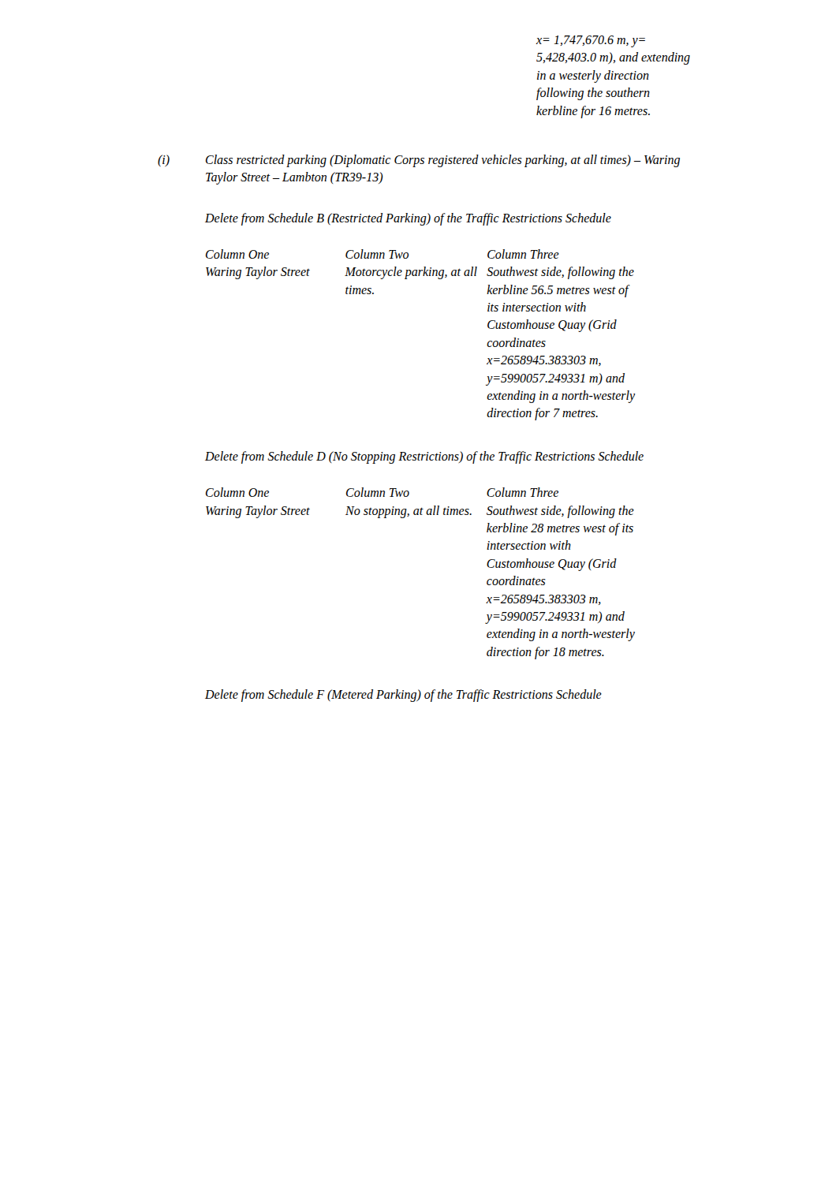x= 1,747,670.6 m, y= 5,428,403.0 m), and extending in a westerly direction following the southern kerbline for 16 metres.
(i)
Class restricted parking (Diplomatic Corps registered vehicles parking, at all times) – Waring Taylor Street – Lambton (TR39-13)
Delete from Schedule B (Restricted Parking) of the Traffic Restrictions Schedule
| Column One Waring Taylor Street | Column Two Motorcycle parking, at all times. | Column Three Southwest side, following the kerbline 56.5 metres west of its intersection with Customhouse Quay (Grid coordinates x=2658945.383303 m, y=5990057.249331 m) and extending in a north-westerly direction for 7 metres. |
Delete from Schedule D (No Stopping Restrictions) of the Traffic Restrictions Schedule
| Column One Waring Taylor Street | Column Two No stopping, at all times. | Column Three Southwest side, following the kerbline 28 metres west of its intersection with Customhouse Quay (Grid coordinates x=2658945.383303 m, y=5990057.249331 m) and extending in a north-westerly direction for 18 metres. |
Delete from Schedule F (Metered Parking) of the Traffic Restrictions Schedule